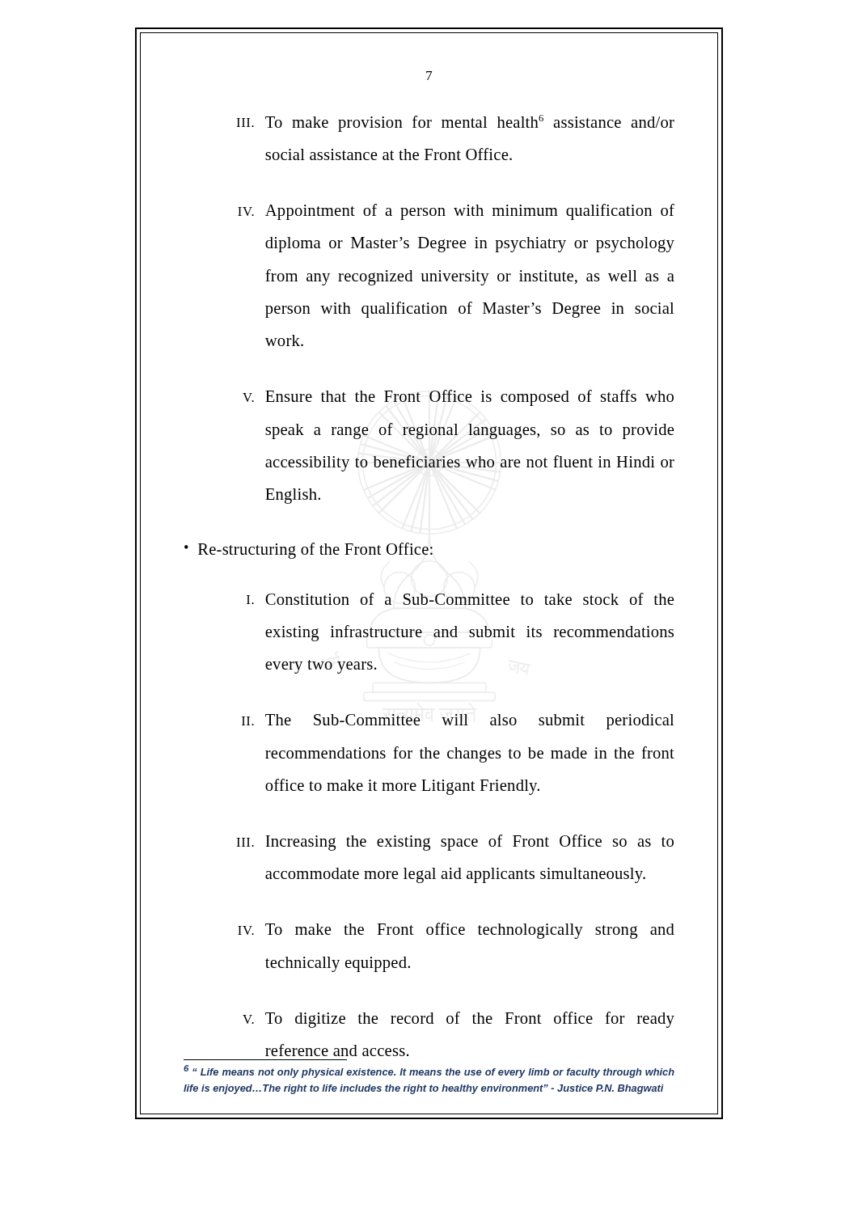सत्यमेव जयते धर्म जय
7
III. To make provision for mental health6 assistance and/or social assistance at the Front Office.
IV. Appointment of a person with minimum qualification of diploma or Master’s Degree in psychiatry or psychology from any recognized university or institute, as well as a person with qualification of Master’s Degree in social work.
V. Ensure that the Front Office is composed of staffs who speak a range of regional languages, so as to provide accessibility to beneficiaries who are not fluent in Hindi or English.
Re-structuring of the Front Office:
I. Constitution of a Sub-Committee to take stock of the existing infrastructure and submit its recommendations every two years.
II. The Sub-Committee will also submit periodical recommendations for the changes to be made in the front office to make it more Litigant Friendly.
III. Increasing the existing space of Front Office so as to accommodate more legal aid applicants simultaneously.
IV. To make the Front office technologically strong and technically equipped.
V. To digitize the record of the Front office for ready reference and access.
6 “ Life means not only physical existence. It means the use of every limb or faculty through which life is enjoyed…The right to life includes the right to healthy environment” - Justice P.N. Bhagwati